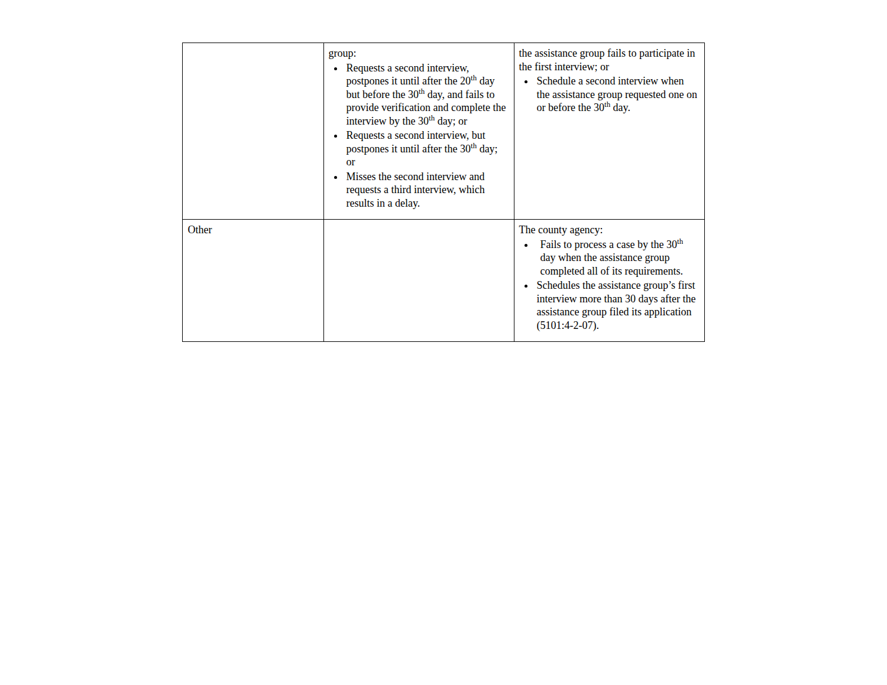| | group: Requests a second interview, postpones it until after the 20 th day but before the 30 th day, and fails to provide verification and complete the interview by the 30 th day; or Requests a second interview, but postpones it until after the 30 th day; or Misses the second interview and requests a third interview, which results in a delay. | the assistance group fails to participate in the first interview; or Schedule a second interview when the assistance group requested one on or before the 30 th day. |
| Other | | The county agency: Fails to process a case by the 30 th day when the assistance group completed all of its requirements. Schedules the assistance group’s first interview more than 30 days after the assistance group filed its application (5101:4-2-07). |